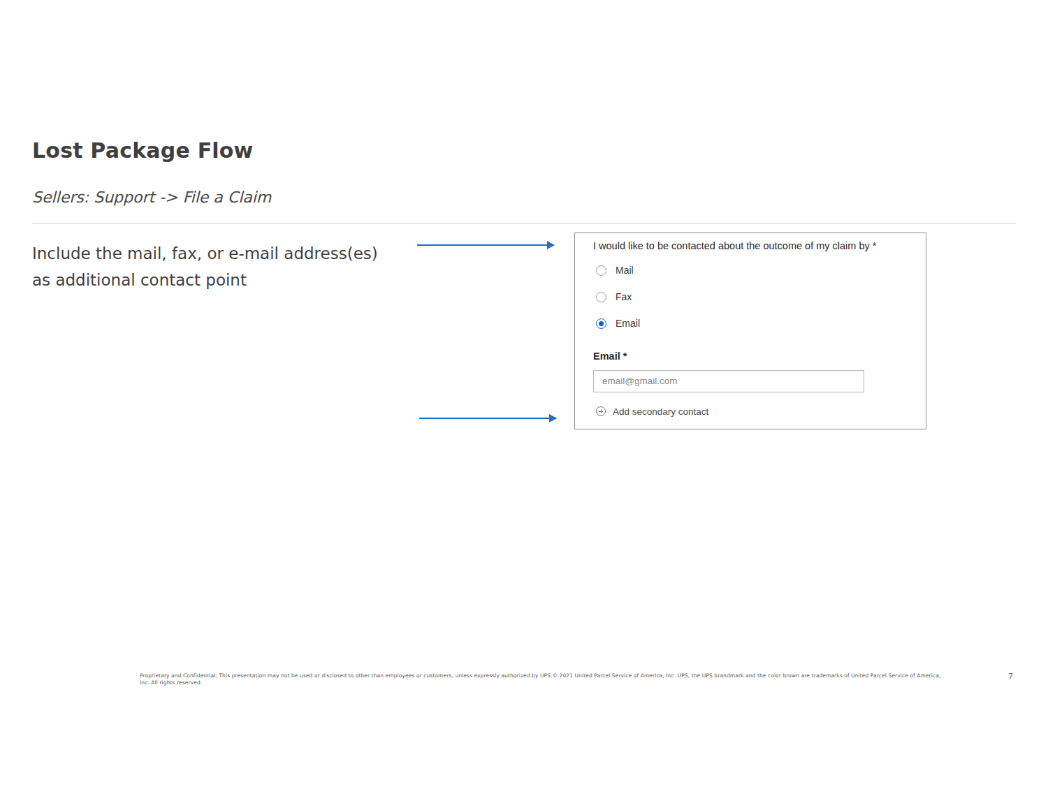Lost Package Flow
Sellers: Support -> File a Claim
Include the mail, fax, or e-mail address(es) as additional contact point
I would like to be contacted about the outcome of my claim by *
Mail
Fax
Email
Email *
email@gmail.com
Add secondary contact
Proprietary and Confidential: This presentation may not be used or disclosed to other than employees or customers, unless expressly authorized by UPS.© 2021 United Parcel Service of America, Inc. UPS, the UPS brandmark and the color brown are trademarks of United Parcel Service of America, Inc. All rights reserved.
7